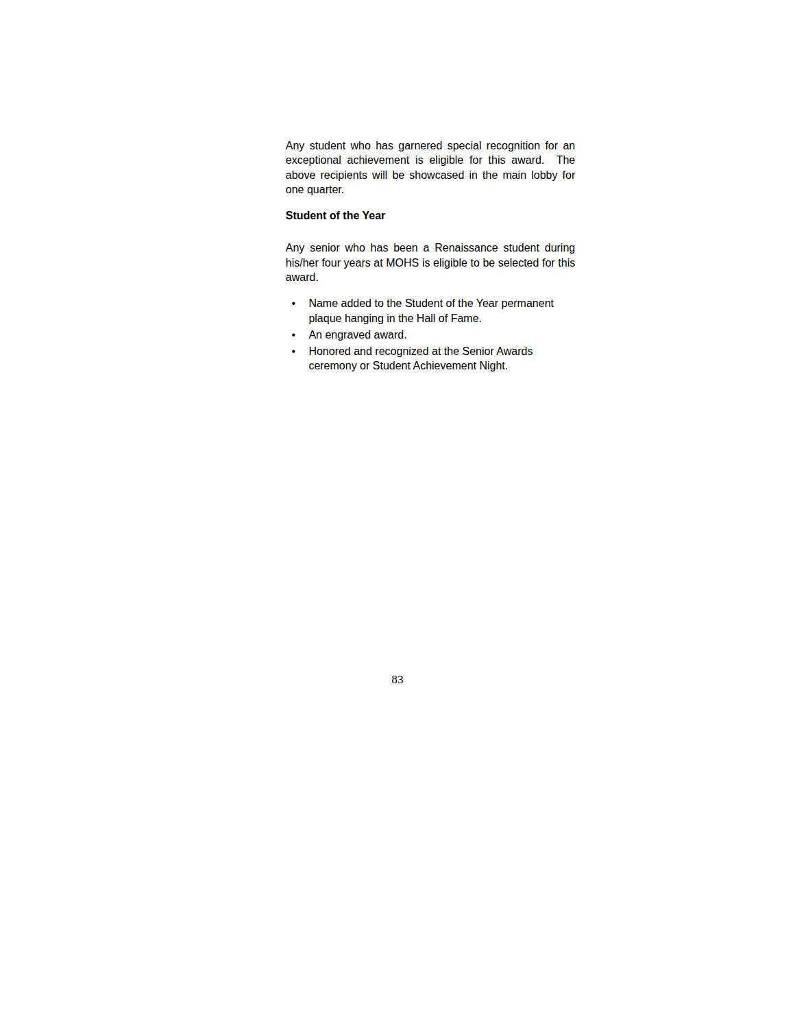Any student who has garnered special recognition for an exceptional achievement is eligible for this award. The above recipients will be showcased in the main lobby for one quarter.
Student of the Year
Any senior who has been a Renaissance student during his/her four years at MOHS is eligible to be selected for this award.
Name added to the Student of the Year permanent plaque hanging in the Hall of Fame.
An engraved award.
Honored and recognized at the Senior Awards ceremony or Student Achievement Night.
83